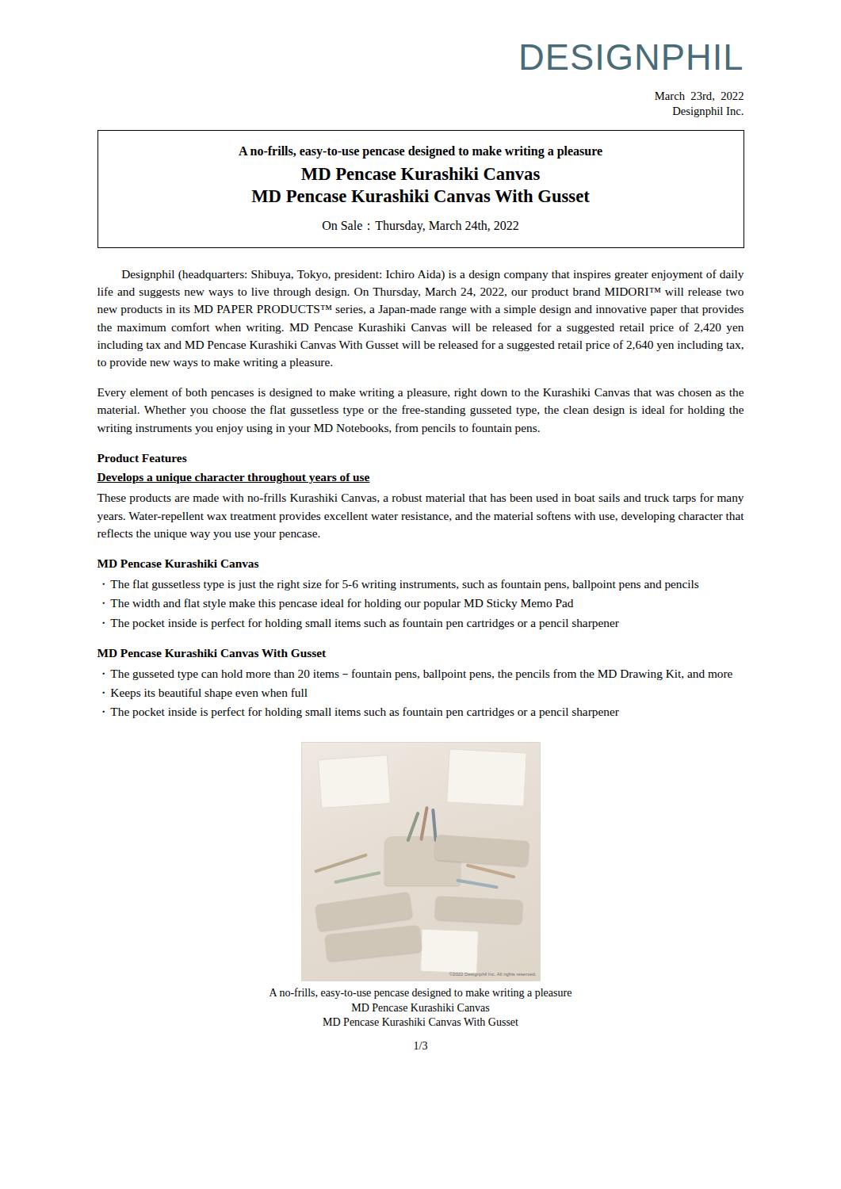DESIGNPHIL
March 23rd, 2022
Designphil Inc.
A no-frills, easy-to-use pencase designed to make writing a pleasure
MD Pencase Kurashiki Canvas
MD Pencase Kurashiki Canvas With Gusset
On Sale：Thursday, March 24th, 2022
Designphil (headquarters: Shibuya, Tokyo, president: Ichiro Aida) is a design company that inspires greater enjoyment of daily life and suggests new ways to live through design. On Thursday, March 24, 2022, our product brand MIDORI™ will release two new products in its MD PAPER PRODUCTS™ series, a Japan-made range with a simple design and innovative paper that provides the maximum comfort when writing. MD Pencase Kurashiki Canvas will be released for a suggested retail price of 2,420 yen including tax and MD Pencase Kurashiki Canvas With Gusset will be released for a suggested retail price of 2,640 yen including tax, to provide new ways to make writing a pleasure.
Every element of both pencases is designed to make writing a pleasure, right down to the Kurashiki Canvas that was chosen as the material. Whether you choose the flat gussetless type or the free-standing gusseted type, the clean design is ideal for holding the writing instruments you enjoy using in your MD Notebooks, from pencils to fountain pens.
Product Features
Develops a unique character throughout years of use
These products are made with no-frills Kurashiki Canvas, a robust material that has been used in boat sails and truck tarps for many years. Water-repellent wax treatment provides excellent water resistance, and the material softens with use, developing character that reflects the unique way you use your pencase.
MD Pencase Kurashiki Canvas
The flat gussetless type is just the right size for 5-6 writing instruments, such as fountain pens, ballpoint pens and pencils
The width and flat style make this pencase ideal for holding our popular MD Sticky Memo Pad
The pocket inside is perfect for holding small items such as fountain pen cartridges or a pencil sharpener
MD Pencase Kurashiki Canvas With Gusset
The gusseted type can hold more than 20 items－fountain pens, ballpoint pens, the pencils from the MD Drawing Kit, and more
Keeps its beautiful shape even when full
The pocket inside is perfect for holding small items such as fountain pen cartridges or a pencil sharpener
©2022 Designphil Inc. All rights reserved.
A no-frills, easy-to-use pencase designed to make writing a pleasure
MD Pencase Kurashiki Canvas
MD Pencase Kurashiki Canvas With Gusset
1/3